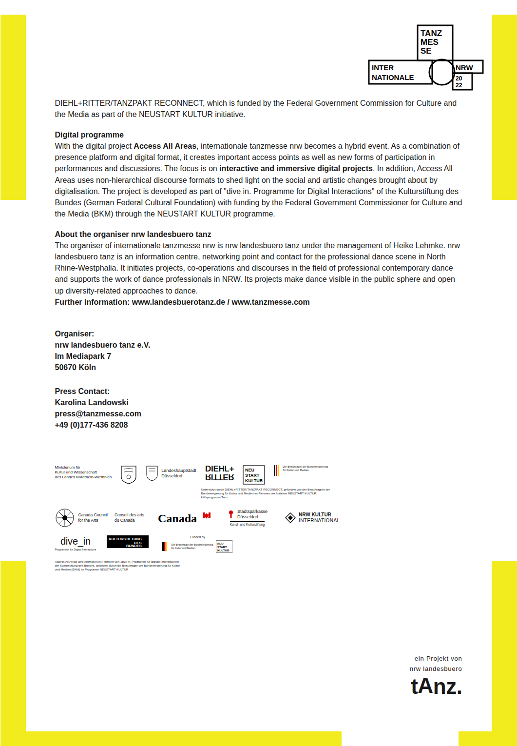TANZ MES SE INTER NATIONALE NRW 20 22
DIEHL+RITTER/TANZPAKT RECONNECT, which is funded by the Federal Government Commission for Culture and the Media as part of the NEUSTART KULTUR initiative.
Digital programme
With the digital project Access All Areas, internationale tanzmesse nrw becomes a hybrid event. As a combination of presence platform and digital format, it creates important access points as well as new forms of participation in performances and discussions. The focus is on interactive and immersive digital projects. In addition, Access All Areas uses non-hierarchical discourse formats to shed light on the social and artistic changes brought about by digitalisation. The project is developed as part of "dive in. Programme for Digital Interactions" of the Kulturstiftung des Bundes (German Federal Cultural Foundation) with funding by the Federal Government Commissioner for Culture and the Media (BKM) through the NEUSTART KULTUR programme.
About the organiser nrw landesbuero tanz
The organiser of internationale tanzmesse nrw is nrw landesbuero tanz under the management of Heike Lehmke. nrw landesbuero tanz is an information centre, networking point and contact for the professional dance scene in North Rhine-Westphalia. It initiates projects, co-operations and discourses in the field of professional contemporary dance and supports the work of dance professionals in NRW. Its projects make dance visible in the public sphere and open up diversity-related approaches to dance.
Further information: www.landesbuerotanz.de / www.tanzmesse.com
Organiser:
nrw landesbuero tanz e.V.
Im Mediapark 7
50670 Köln
Press Contact:
Karolina Landowski
press@tanzmesse.com
+49 (0)177-436 8208
Ministerium für
Kultur und Wissenschaft
des Landes Nordrhein-Westfalen
Landeshauptstadt
Düsseldorf
DIEHL+
RITTER
NEU START KULTUR
Die Beauftragte der Bundesregierung
für Kultur und Medien
Unterstützt durch DIEHL+RITTER/TANZPAKT RECONNECT, gefördert von der Beauftragten der
Bundesregierung für Kultur und Medien im Rahmen der Initiative NEUSTART KULTUR,
Hilfsprogramm Tanz
Canada Council
for the Arts
Conseil des arts
du Canada
Canada
Stadtsparkasse
Düsseldorf
Kunst- und Kulturstiftung
NRW KULTUR
INTERNATIONAL
dive_in
Programme for Digital Interactions
KULTURSTIFTUNG DES BUNDES
Funded by
Die Beauftragte der Bundesregierung
für Kultur und Medien
NEU START KULTUR
Access All Areas wird entwickelt im Rahmen von „dive in. Programm für digitale Interaktionen“
der Kulturstiftung des Bundes, gefördert durch die Beauftragte der Bundesregierung für Kultur
und Medien (BKM) im Programm NEUSTART KULTUR
ein Projekt von
nrw landesbuero
tAnz.